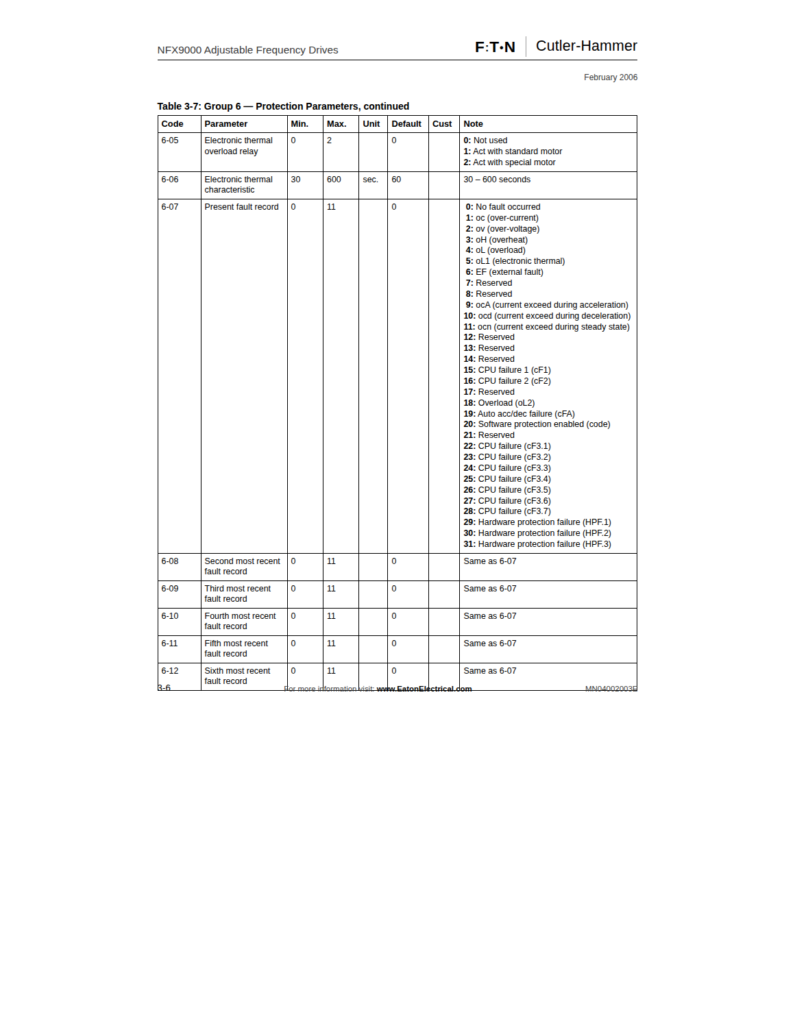NFX9000 Adjustable Frequency Drives
F: T•N
Cutler-Hammer
February 2006
Table 3-7: Group 6 — Protection Parameters, continued
| Code | Parameter | Min. | Max. | Unit | Default | Cust | Note |
| --- | --- | --- | --- | --- | --- | --- | --- |
| 6-05 | Electronic thermal overload relay | 0 | 2 | | 0 | | 0: Not used 1: Act with standard motor 2: Act with special motor |
| 6-06 | Electronic thermal characteristic | 30 | 600 | sec. | 60 | | 30 – 600 seconds |
| 6-07 | Present fault record | 0 | 11 | | 0 | | 0: No fault occurred 1: oc (over-current) 2: ov (over-voltage) 3: oH (overheat) 4: oL (overload) 5: oL1 (electronic thermal) 6: EF (external fault) 7: Reserved 8: Reserved 9: ocA (current exceed during acceleration) 10: ocd (current exceed during deceleration) 11: ocn (current exceed during steady state) 12: Reserved 13: Reserved 14: Reserved 15: CPU failure 1 (cF1) 16: CPU failure 2 (cF2) 17: Reserved 18: Overload (oL2) 19: Auto acc/dec failure (cFA) 20: Software protection enabled (code) 21: Reserved 22: CPU failure (cF3.1) 23: CPU failure (cF3.2) 24: CPU failure (cF3.3) 25: CPU failure (cF3.4) 26: CPU failure (cF3.5) 27: CPU failure (cF3.6) 28: CPU failure (cF3.7) 29: Hardware protection failure (HPF.1) 30: Hardware protection failure (HPF.2) 31: Hardware protection failure (HPF.3) |
| 6-08 | Second most recent fault record | 0 | 11 | | 0 | | Same as 6-07 |
| 6-09 | Third most recent fault record | 0 | 11 | | 0 | | Same as 6-07 |
| 6-10 | Fourth most recent fault record | 0 | 11 | | 0 | | Same as 6-07 |
| 6-11 | Fifth most recent fault record | 0 | 11 | | 0 | | Same as 6-07 |
| 6-12 | Sixth most recent fault record | 0 | 11 | | 0 | | Same as 6-07 |
3-6
For more information visit: www.EatonElectrical.com
MN04002003E